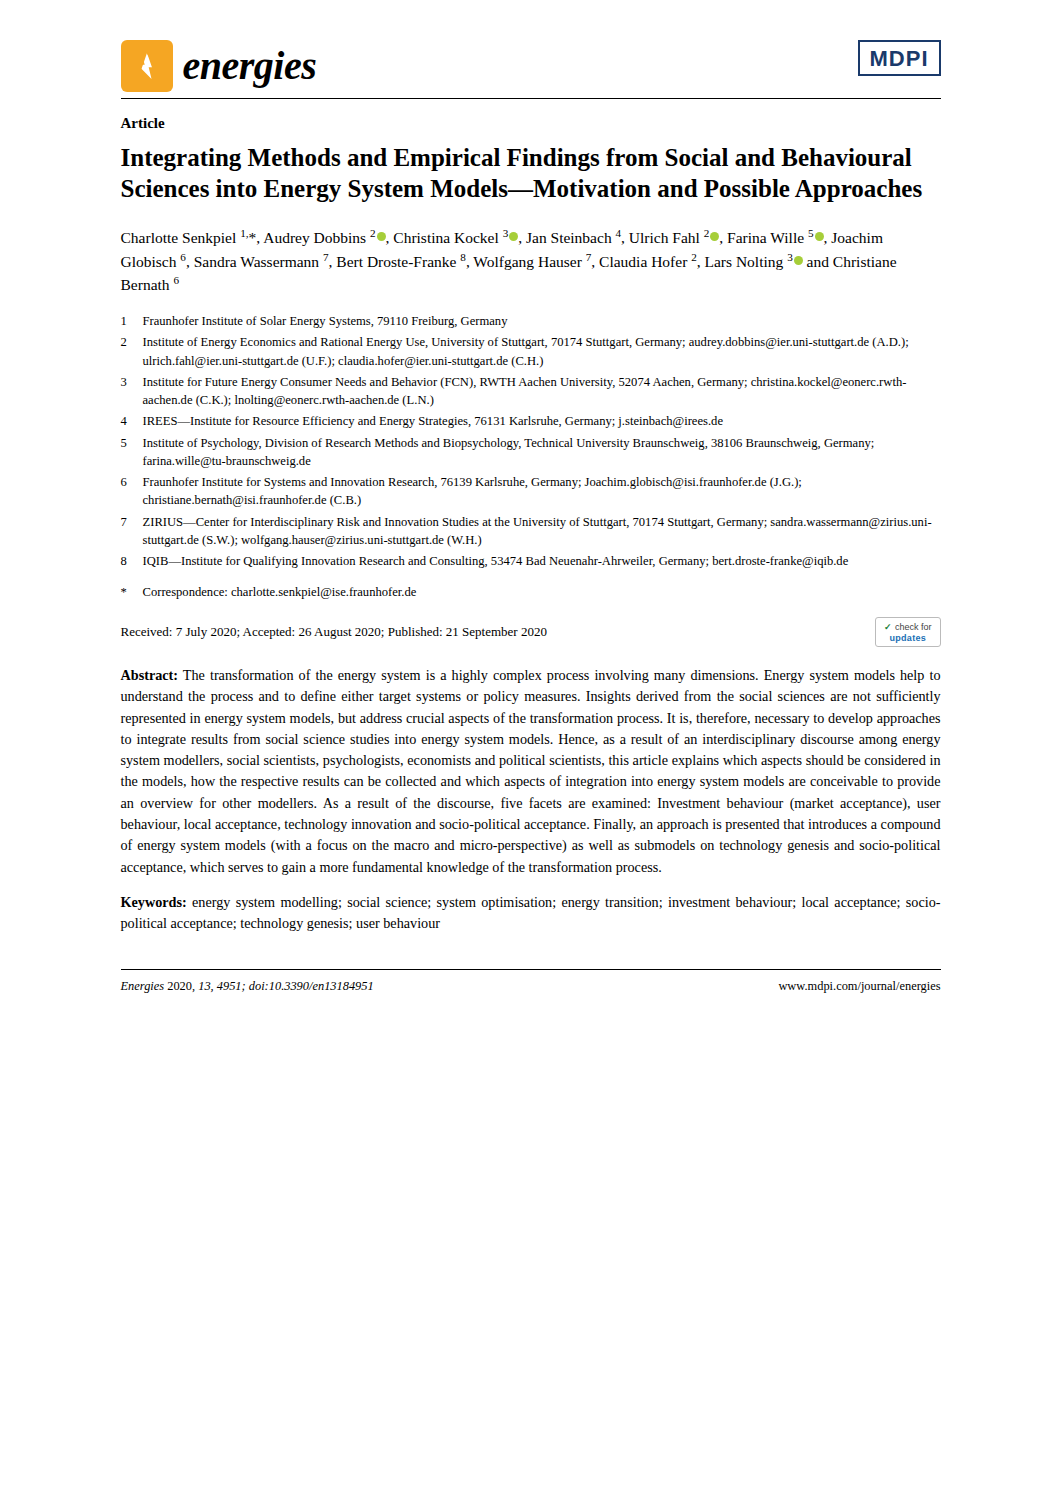energies
MDPI
Article
Integrating Methods and Empirical Findings from Social and Behavioural Sciences into Energy System Models—Motivation and Possible Approaches
Charlotte Senkpiel 1,*, Audrey Dobbins 2 , Christina Kockel 3 , Jan Steinbach 4, Ulrich Fahl 2 , Farina Wille 5 , Joachim Globisch 6, Sandra Wassermann 7, Bert Droste-Franke 8, Wolfgang Hauser 7, Claudia Hofer 2, Lars Nolting 3 and Christiane Bernath 6
1 Fraunhofer Institute of Solar Energy Systems, 79110 Freiburg, Germany
2 Institute of Energy Economics and Rational Energy Use, University of Stuttgart, 70174 Stuttgart, Germany; audrey.dobbins@ier.uni-stuttgart.de (A.D.); ulrich.fahl@ier.uni-stuttgart.de (U.F.); claudia.hofer@ier.uni-stuttgart.de (C.H.)
3 Institute for Future Energy Consumer Needs and Behavior (FCN), RWTH Aachen University, 52074 Aachen, Germany; christina.kockel@eonerc.rwth-aachen.de (C.K.); lnolting@eonerc.rwth-aachen.de (L.N.)
4 IREES—Institute for Resource Efficiency and Energy Strategies, 76131 Karlsruhe, Germany; j.steinbach@irees.de
5 Institute of Psychology, Division of Research Methods and Biopsychology, Technical University Braunschweig, 38106 Braunschweig, Germany; farina.wille@tu-braunschweig.de
6 Fraunhofer Institute for Systems and Innovation Research, 76139 Karlsruhe, Germany; Joachim.globisch@isi.fraunhofer.de (J.G.); christiane.bernath@isi.fraunhofer.de (C.B.)
7 ZIRIUS—Center for Interdisciplinary Risk and Innovation Studies at the University of Stuttgart, 70174 Stuttgart, Germany; sandra.wassermann@zirius.uni-stuttgart.de (S.W.); wolfgang.hauser@zirius.uni-stuttgart.de (W.H.)
8 IQIB—Institute for Qualifying Innovation Research and Consulting, 53474 Bad Neuenahr-Ahrweiler, Germany; bert.droste-franke@iqib.de
*Correspondence: charlotte.senkpiel@ise.fraunhofer.de
Received: 7 July 2020; Accepted: 26 August 2020; Published: 21 September 2020
✓check for
updates
Abstract: The transformation of the energy system is a highly complex process involving many dimensions. Energy system models help to understand the process and to define either target systems or policy measures. Insights derived from the social sciences are not sufficiently represented in energy system models, but address crucial aspects of the transformation process. It is, therefore, necessary to develop approaches to integrate results from social science studies into energy system models. Hence, as a result of an interdisciplinary discourse among energy system modellers, social scientists, psychologists, economists and political scientists, this article explains which aspects should be considered in the models, how the respective results can be collected and which aspects of integration into energy system models are conceivable to provide an overview for other modellers. As a result of the discourse, five facets are examined: Investment behaviour (market acceptance), user behaviour, local acceptance, technology innovation and socio-political acceptance. Finally, an approach is presented that introduces a compound of energy system models (with a focus on the macro and micro-perspective) as well as submodels on technology genesis and socio-political acceptance, which serves to gain a more fundamental knowledge of the transformation process.
Keywords: energy system modelling; social science; system optimisation; energy transition; investment behaviour; local acceptance; socio-political acceptance; technology genesis; user behaviour
Energies 2020, 13, 4951; doi:10.3390/en13184951
www.mdpi.com/journal/energies